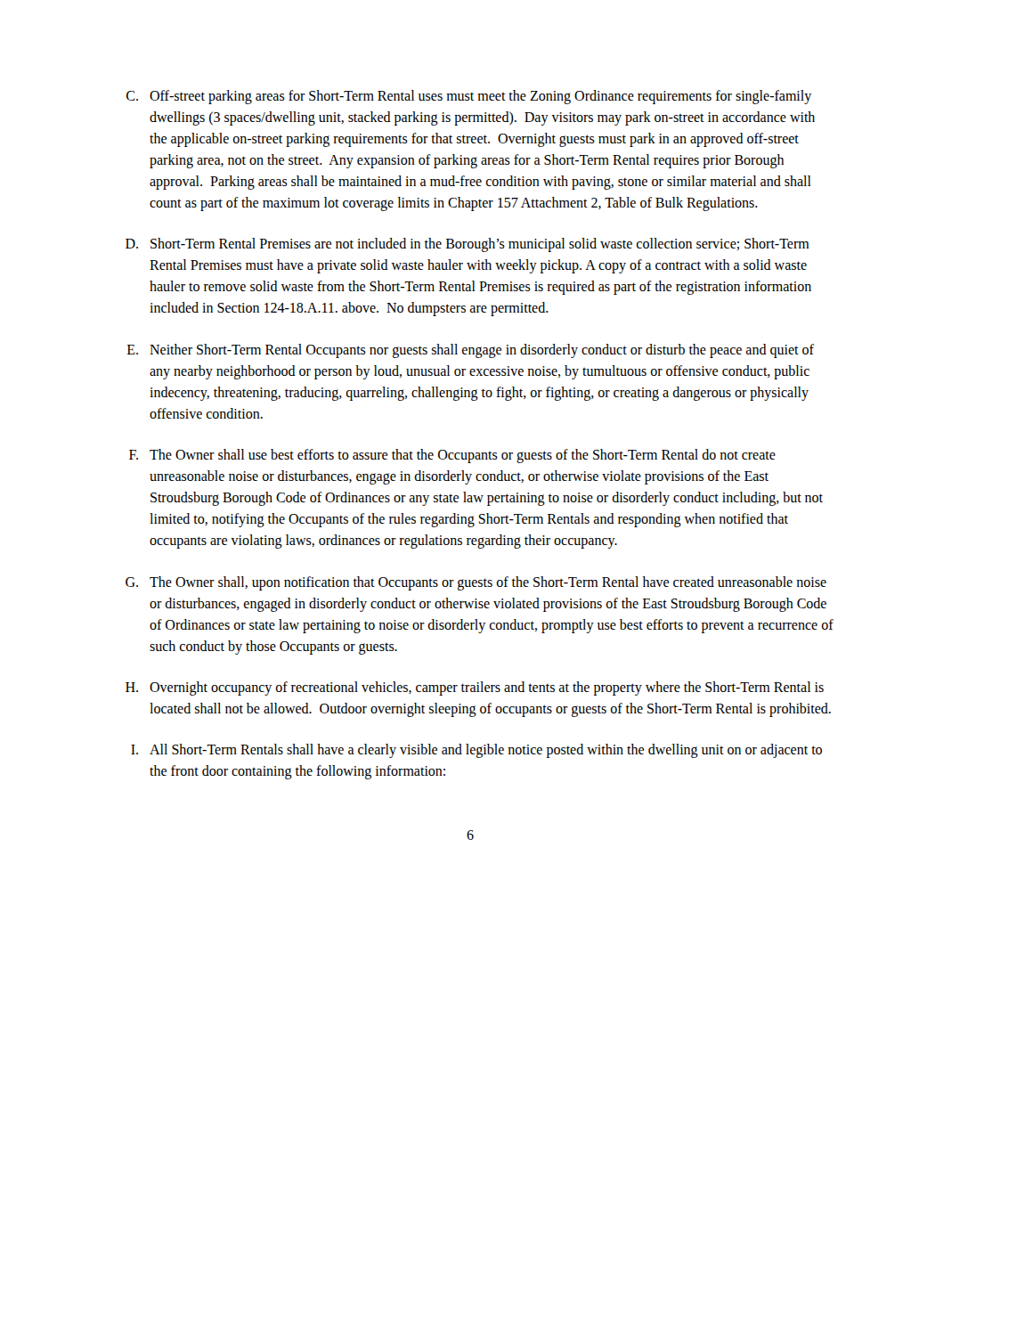Off-street parking areas for Short-Term Rental uses must meet the Zoning Ordinance requirements for single-family dwellings (3 spaces/dwelling unit, stacked parking is permitted). Day visitors may park on-street in accordance with the applicable on-street parking requirements for that street. Overnight guests must park in an approved off-street parking area, not on the street. Any expansion of parking areas for a Short-Term Rental requires prior Borough approval. Parking areas shall be maintained in a mud-free condition with paving, stone or similar material and shall count as part of the maximum lot coverage limits in Chapter 157 Attachment 2, Table of Bulk Regulations.
Short-Term Rental Premises are not included in the Borough’s municipal solid waste collection service; Short-Term Rental Premises must have a private solid waste hauler with weekly pickup. A copy of a contract with a solid waste hauler to remove solid waste from the Short-Term Rental Premises is required as part of the registration information included in Section 124-18.A.11. above. No dumpsters are permitted.
Neither Short-Term Rental Occupants nor guests shall engage in disorderly conduct or disturb the peace and quiet of any nearby neighborhood or person by loud, unusual or excessive noise, by tumultuous or offensive conduct, public indecency, threatening, traducing, quarreling, challenging to fight, or fighting, or creating a dangerous or physically offensive condition.
The Owner shall use best efforts to assure that the Occupants or guests of the Short-Term Rental do not create unreasonable noise or disturbances, engage in disorderly conduct, or otherwise violate provisions of the East Stroudsburg Borough Code of Ordinances or any state law pertaining to noise or disorderly conduct including, but not limited to, notifying the Occupants of the rules regarding Short-Term Rentals and responding when notified that occupants are violating laws, ordinances or regulations regarding their occupancy.
The Owner shall, upon notification that Occupants or guests of the Short-Term Rental have created unreasonable noise or disturbances, engaged in disorderly conduct or otherwise violated provisions of the East Stroudsburg Borough Code of Ordinances or state law pertaining to noise or disorderly conduct, promptly use best efforts to prevent a recurrence of such conduct by those Occupants or guests.
Overnight occupancy of recreational vehicles, camper trailers and tents at the property where the Short-Term Rental is located shall not be allowed. Outdoor overnight sleeping of occupants or guests of the Short-Term Rental is prohibited.
All Short-Term Rentals shall have a clearly visible and legible notice posted within the dwelling unit on or adjacent to the front door containing the following information:
6